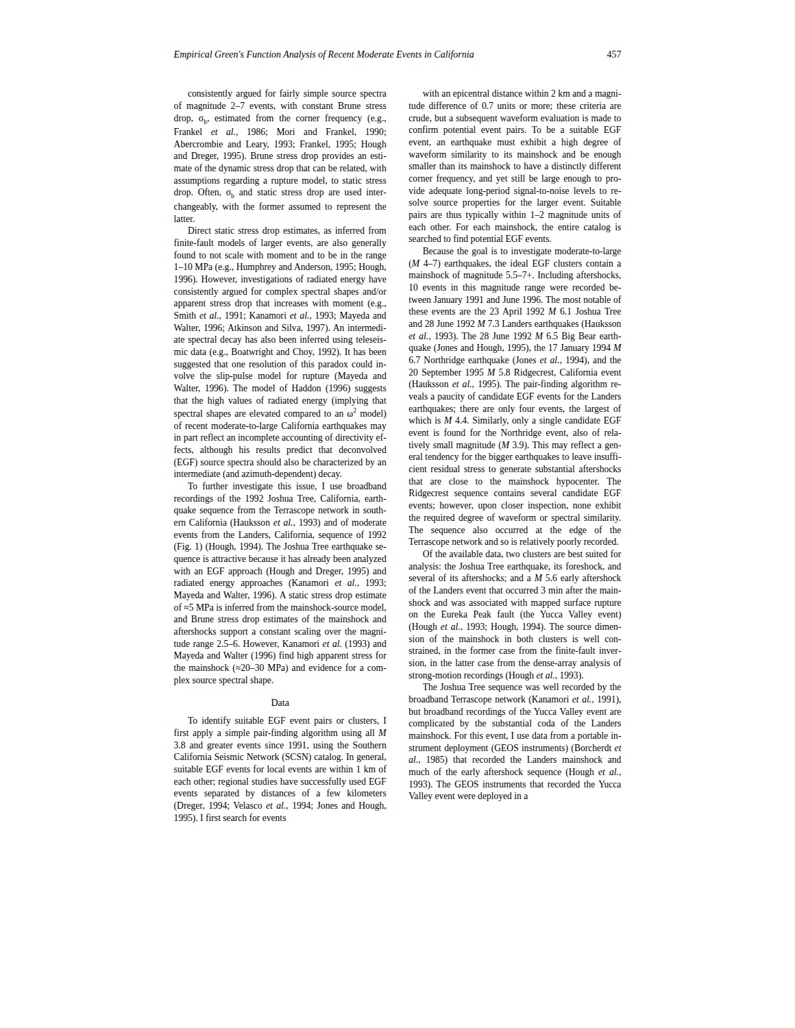Empirical Green's Function Analysis of Recent Moderate Events in California 457
consistently argued for fairly simple source spectra of magnitude 2–7 events, with constant Brune stress drop, σb, estimated from the corner frequency (e.g., Frankel et al., 1986; Mori and Frankel, 1990; Abercrombie and Leary, 1993; Frankel, 1995; Hough and Dreger, 1995). Brune stress drop provides an estimate of the dynamic stress drop that can be related, with assumptions regarding a rupture model, to static stress drop. Often, σb and static stress drop are used interchangeably, with the former assumed to represent the latter.
Direct static stress drop estimates, as inferred from finite-fault models of larger events, are also generally found to not scale with moment and to be in the range 1–10 MPa (e.g., Humphrey and Anderson, 1995; Hough, 1996). However, investigations of radiated energy have consistently argued for complex spectral shapes and/or apparent stress drop that increases with moment (e.g., Smith et al., 1991; Kanamori et al., 1993; Mayeda and Walter, 1996; Atkinson and Silva, 1997). An intermediate spectral decay has also been inferred using teleseismic data (e.g., Boatwright and Choy, 1992). It has been suggested that one resolution of this paradox could involve the slip-pulse model for rupture (Mayeda and Walter, 1996). The model of Haddon (1996) suggests that the high values of radiated energy (implying that spectral shapes are elevated compared to an ω2 model) of recent moderate-to-large California earthquakes may in part reflect an incomplete accounting of directivity effects, although his results predict that deconvolved (EGF) source spectra should also be characterized by an intermediate (and azimuth-dependent) decay.
To further investigate this issue, I use broadband recordings of the 1992 Joshua Tree, California, earthquake sequence from the Terrascope network in southern California (Hauksson et al., 1993) and of moderate events from the Landers, California, sequence of 1992 (Fig. 1) (Hough, 1994). The Joshua Tree earthquake sequence is attractive because it has already been analyzed with an EGF approach (Hough and Dreger, 1995) and radiated energy approaches (Kanamori et al., 1993; Mayeda and Walter, 1996). A static stress drop estimate of ≈5 MPa is inferred from the mainshock-source model, and Brune stress drop estimates of the mainshock and aftershocks support a constant scaling over the magnitude range 2.5–6. However, Kanamori et al. (1993) and Mayeda and Walter (1996) find high apparent stress for the mainshock (≈20–30 MPa) and evidence for a complex source spectral shape.
Data
To identify suitable EGF event pairs or clusters, I first apply a simple pair-finding algorithm using all M 3.8 and greater events since 1991, using the Southern California Seismic Network (SCSN) catalog. In general, suitable EGF events for local events are within 1 km of each other; regional studies have successfully used EGF events separated by distances of a few kilometers (Dreger, 1994; Velasco et al., 1994; Jones and Hough, 1995). I first search for events
with an epicentral distance within 2 km and a magnitude difference of 0.7 units or more; these criteria are crude, but a subsequent waveform evaluation is made to confirm potential event pairs. To be a suitable EGF event, an earthquake must exhibit a high degree of waveform similarity to its mainshock and be enough smaller than its mainshock to have a distinctly different corner frequency, and yet still be large enough to provide adequate long-period signal-to-noise levels to resolve source properties for the larger event. Suitable pairs are thus typically within 1–2 magnitude units of each other. For each mainshock, the entire catalog is searched to find potential EGF events.
Because the goal is to investigate moderate-to-large (M 4–7) earthquakes, the ideal EGF clusters contain a mainshock of magnitude 5.5–7+. Including aftershocks, 10 events in this magnitude range were recorded between January 1991 and June 1996. The most notable of these events are the 23 April 1992 M 6.1 Joshua Tree and 28 June 1992 M 7.3 Landers earthquakes (Hauksson et al., 1993). The 28 June 1992 M 6.5 Big Bear earthquake (Jones and Hough, 1995), the 17 January 1994 M 6.7 Northridge earthquake (Jones et al., 1994), and the 20 September 1995 M 5.8 Ridgecrest, California event (Hauksson et al., 1995). The pair-finding algorithm reveals a paucity of candidate EGF events for the Landers earthquakes; there are only four events, the largest of which is M 4.4. Similarly, only a single candidate EGF event is found for the Northridge event, also of relatively small magnitude (M 3.9). This may reflect a general tendency for the bigger earthquakes to leave insufficient residual stress to generate substantial aftershocks that are close to the mainshock hypocenter. The Ridgecrest sequence contains several candidate EGF events; however, upon closer inspection, none exhibit the required degree of waveform or spectral similarity. The sequence also occurred at the edge of the Terrascope network and so is relatively poorly recorded.
Of the available data, two clusters are best suited for analysis: the Joshua Tree earthquake, its foreshock, and several of its aftershocks; and a M 5.6 early aftershock of the Landers event that occurred 3 min after the mainshock and was associated with mapped surface rupture on the Eureka Peak fault (the Yucca Valley event) (Hough et al., 1993; Hough, 1994). The source dimension of the mainshock in both clusters is well constrained, in the former case from the finite-fault inversion, in the latter case from the dense-array analysis of strong-motion recordings (Hough et al., 1993).
The Joshua Tree sequence was well recorded by the broadband Terrascope network (Kanamori et al., 1991), but broadband recordings of the Yucca Valley event are complicated by the substantial coda of the Landers mainshock. For this event, I use data from a portable instrument deployment (GEOS instruments) (Borcherdt et al., 1985) that recorded the Landers mainshock and much of the early aftershock sequence (Hough et al., 1993). The GEOS instruments that recorded the Yucca Valley event were deployed in a